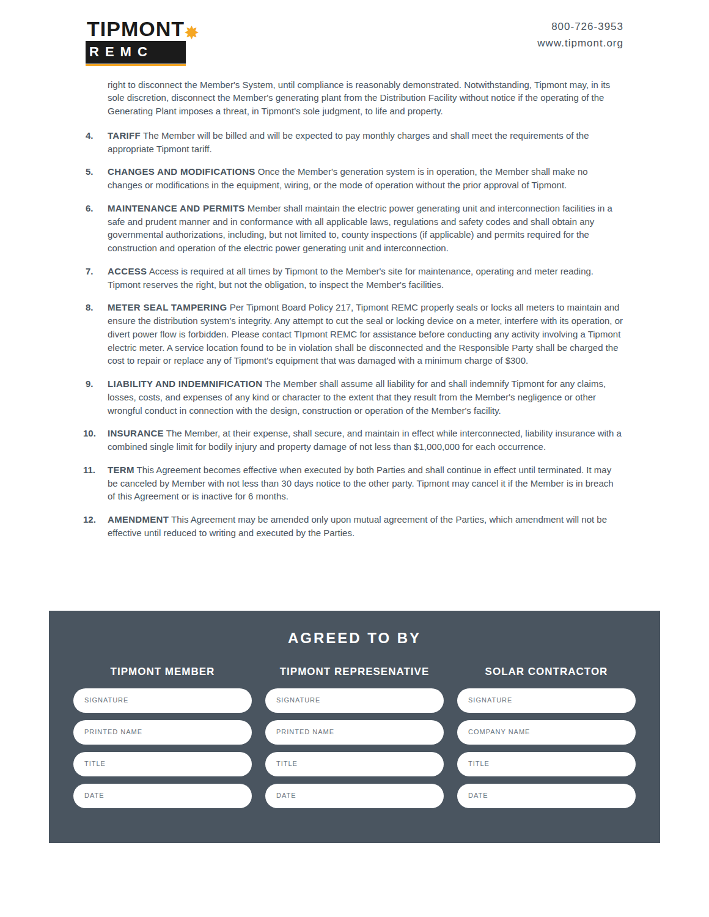TIPMONT✸ REMC
800-726-3953
www.tipmont.org
right to disconnect the Member's System, until compliance is reasonably demonstrated. Notwithstanding, Tipmont may, in its sole discretion, disconnect the Member's generating plant from the Distribution Facility without notice if the operating of the Generating Plant imposes a threat, in Tipmont's sole judgment, to life and property.
TARIFF The Member will be billed and will be expected to pay monthly charges and shall meet the requirements of the appropriate Tipmont tariff.
CHANGES AND MODIFICATIONS Once the Member's generation system is in operation, the Member shall make no changes or modifications in the equipment, wiring, or the mode of operation without the prior approval of Tipmont.
MAINTENANCE AND PERMITS Member shall maintain the electric power generating unit and interconnection facilities in a safe and prudent manner and in conformance with all applicable laws, regulations and safety codes and shall obtain any governmental authorizations, including, but not limited to, county inspections (if applicable) and permits required for the construction and operation of the electric power generating unit and interconnection.
ACCESS Access is required at all times by Tipmont to the Member's site for maintenance, operating and meter reading. Tipmont reserves the right, but not the obligation, to inspect the Member's facilities.
METER SEAL TAMPERING Per Tipmont Board Policy 217, Tipmont REMC properly seals or locks all meters to maintain and ensure the distribution system's integrity. Any attempt to cut the seal or locking device on a meter, interfere with its operation, or divert power flow is forbidden. Please contact TIpmont REMC for assistance before conducting any activity involving a Tipmont electric meter. A service location found to be in violation shall be disconnected and the Responsible Party shall be charged the cost to repair or replace any of Tipmont's equipment that was damaged with a minimum charge of $300.
LIABILITY AND INDEMNIFICATION The Member shall assume all liability for and shall indemnify Tipmont for any claims, losses, costs, and expenses of any kind or character to the extent that they result from the Member's negligence or other wrongful conduct in connection with the design, construction or operation of the Member's facility.
INSURANCE The Member, at their expense, shall secure, and maintain in effect while interconnected, liability insurance with a combined single limit for bodily injury and property damage of not less than $1,000,000 for each occurrence.
TERM This Agreement becomes effective when executed by both Parties and shall continue in effect until terminated. It may be canceled by Member with not less than 30 days notice to the other party. Tipmont may cancel it if the Member is in breach of this Agreement or is inactive for 6 months.
AMENDMENT This Agreement may be amended only upon mutual agreement of the Parties, which amendment will not be effective until reduced to writing and executed by the Parties.
AGREED TO BY
TIPMONT MEMBER
SIGNATURE
PRINTED NAME
TITLE
DATE
TIPMONT REPRESENATIVE
SIGNATURE
PRINTED NAME
TITLE
DATE
SOLAR CONTRACTOR
SIGNATURE
COMPANY NAME
TITLE
DATE